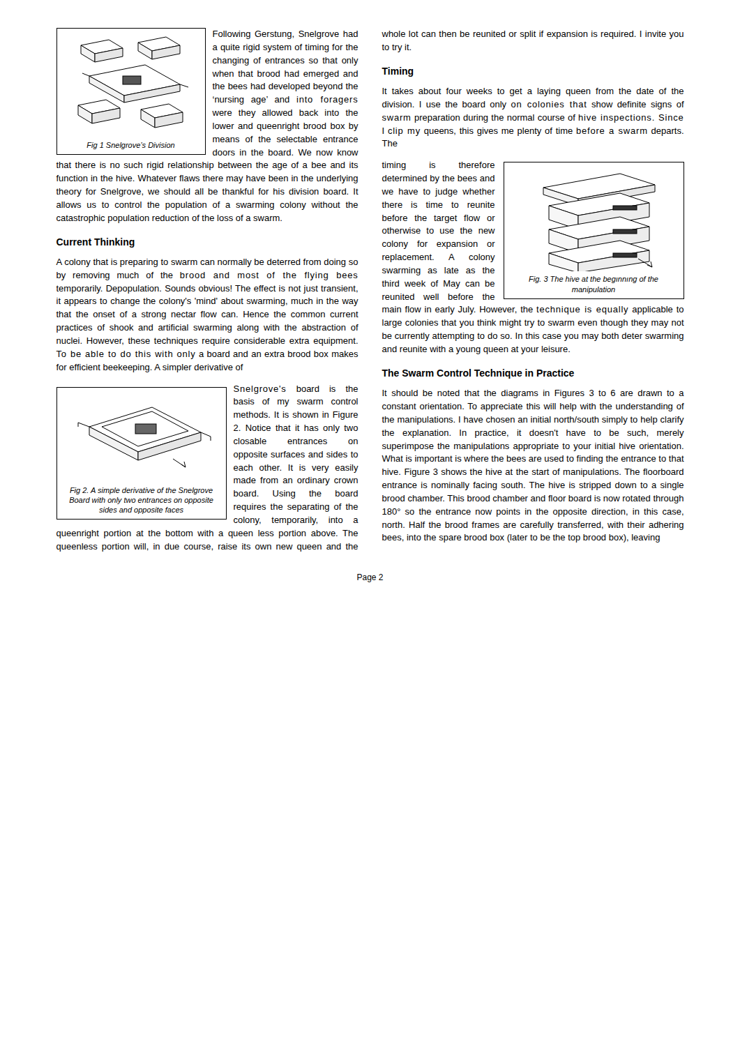Fig 1 Snelgrove’s Division
Following Gerstung, Snelgrove had a quite rigid system of timing for the changing of entrances so that only when that brood had emerged and the bees had developed beyond the ‘nursing age’ and into foragers were they allowed back into the lower and queenright brood box by means of the selectable entrance doors in the board. We now know that there is no such rigid relationship between the age of a bee and its function in the hive. Whatever flaws there may have been in the underlying theory for Snelgrove, we should all be thankful for his division board. It allows us to control the population of a swarming colony without the catastrophic population reduction of the loss of a swarm.
Current Thinking
A colony that is preparing to swarm can normally be deterred from doing so by removing much of the brood and most of the flying bees temporarily. Depopulation. Sounds obvious! The effect is not just transient, it appears to change the colony's 'mind' about swarming, much in the way that the onset of a strong nectar flow can. Hence the common current practices of shook and artificial swarming along with the abstraction of nuclei. However, these techniques require considerable extra equipment. To be able to do this with only a board and an extra brood box makes for efficient beekeeping. A simpler derivative of
Fig 2. A simple derivative of the Snelgrove Board with only two entrances on opposite sides and opposite faces
Snelgrove's board is the basis of my swarm control methods. It is shown in Figure 2. Notice that it has only two closable entrances on opposite surfaces and sides to each other. It is very easily made from an ordinary crown board. Using the board requires the separating of the colony, temporarily, into a queenright portion at the bottom with a queen less portion above. The queenless portion will, in due course, raise its own new queen and the whole lot can then be reunited or split if expansion is required. I invite you to try it.
Timing
It takes about four weeks to get a laying queen from the date of the division. I use the board only on colonies that show definite signs of swarm preparation during the normal course of hive inspections. Since I clip my queens, this gives me plenty of time before a swarm departs. The
Fig. 3 The hive at the begınnıng of the manipulation
timing is therefore determined by the bees and we have to judge whether there is time to reunite before the target flow or otherwise to use the new colony for expansion or replacement. A colony swarming as late as the third week of May can be reunited well before the main flow in early July. However, the technique is equally applicable to large colonies that you think might try to swarm even though they may not be currently attempting to do so. In this case you may both deter swarming and reunite with a young queen at your leisure.
The Swarm Control Technique in Practice
It should be noted that the diagrams in Figures 3 to 6 are drawn to a constant orientation. To appreciate this will help with the understanding of the manipulations. I have chosen an initial north/south simply to help clarify the explanation. In practice, it doesn't have to be such, merely superimpose the manipulations appropriate to your initial hive orientation. What is important is where the bees are used to finding the entrance to that hive. Figure 3 shows the hive at the start of manipulations. The floorboard entrance is nominally facing south. The hive is stripped down to a single brood chamber. This brood chamber and floor board is now rotated through 180° so the entrance now points in the opposite direction, in this case, north. Half the brood frames are carefully transferred, with their adhering bees, into the spare brood box (later to be the top brood box), leaving
Page 2